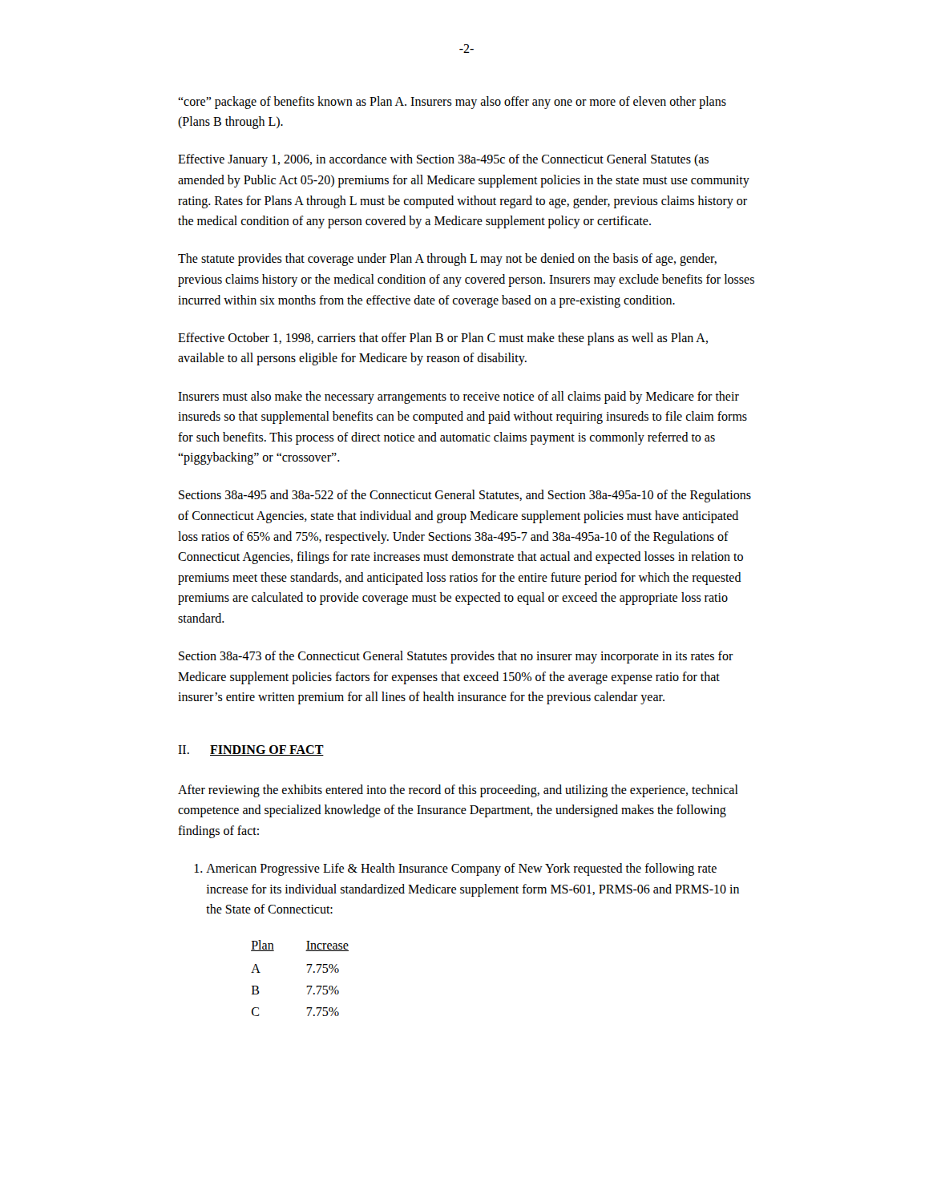-2-
“core” package of benefits known as Plan A. Insurers may also offer any one or more of eleven other plans (Plans B through L).
Effective January 1, 2006, in accordance with Section 38a-495c of the Connecticut General Statutes (as amended by Public Act 05-20) premiums for all Medicare supplement policies in the state must use community rating. Rates for Plans A through L must be computed without regard to age, gender, previous claims history or the medical condition of any person covered by a Medicare supplement policy or certificate.
The statute provides that coverage under Plan A through L may not be denied on the basis of age, gender, previous claims history or the medical condition of any covered person. Insurers may exclude benefits for losses incurred within six months from the effective date of coverage based on a pre-existing condition.
Effective October 1, 1998, carriers that offer Plan B or Plan C must make these plans as well as Plan A, available to all persons eligible for Medicare by reason of disability.
Insurers must also make the necessary arrangements to receive notice of all claims paid by Medicare for their insureds so that supplemental benefits can be computed and paid without requiring insureds to file claim forms for such benefits. This process of direct notice and automatic claims payment is commonly referred to as “piggybacking” or “crossover”.
Sections 38a-495 and 38a-522 of the Connecticut General Statutes, and Section 38a-495a-10 of the Regulations of Connecticut Agencies, state that individual and group Medicare supplement policies must have anticipated loss ratios of 65% and 75%, respectively. Under Sections 38a-495-7 and 38a-495a-10 of the Regulations of Connecticut Agencies, filings for rate increases must demonstrate that actual and expected losses in relation to premiums meet these standards, and anticipated loss ratios for the entire future period for which the requested premiums are calculated to provide coverage must be expected to equal or exceed the appropriate loss ratio standard.
Section 38a-473 of the Connecticut General Statutes provides that no insurer may incorporate in its rates for Medicare supplement policies factors for expenses that exceed 150% of the average expense ratio for that insurer’s entire written premium for all lines of health insurance for the previous calendar year.
II. FINDING OF FACT
After reviewing the exhibits entered into the record of this proceeding, and utilizing the experience, technical competence and specialized knowledge of the Insurance Department, the undersigned makes the following findings of fact:
American Progressive Life & Health Insurance Company of New York requested the following rate increase for its individual standardized Medicare supplement form MS-601, PRMS-06 and PRMS-10 in the State of Connecticut:
| Plan | Increase |
| --- | --- |
| A | 7.75% |
| B | 7.75% |
| C | 7.75% |